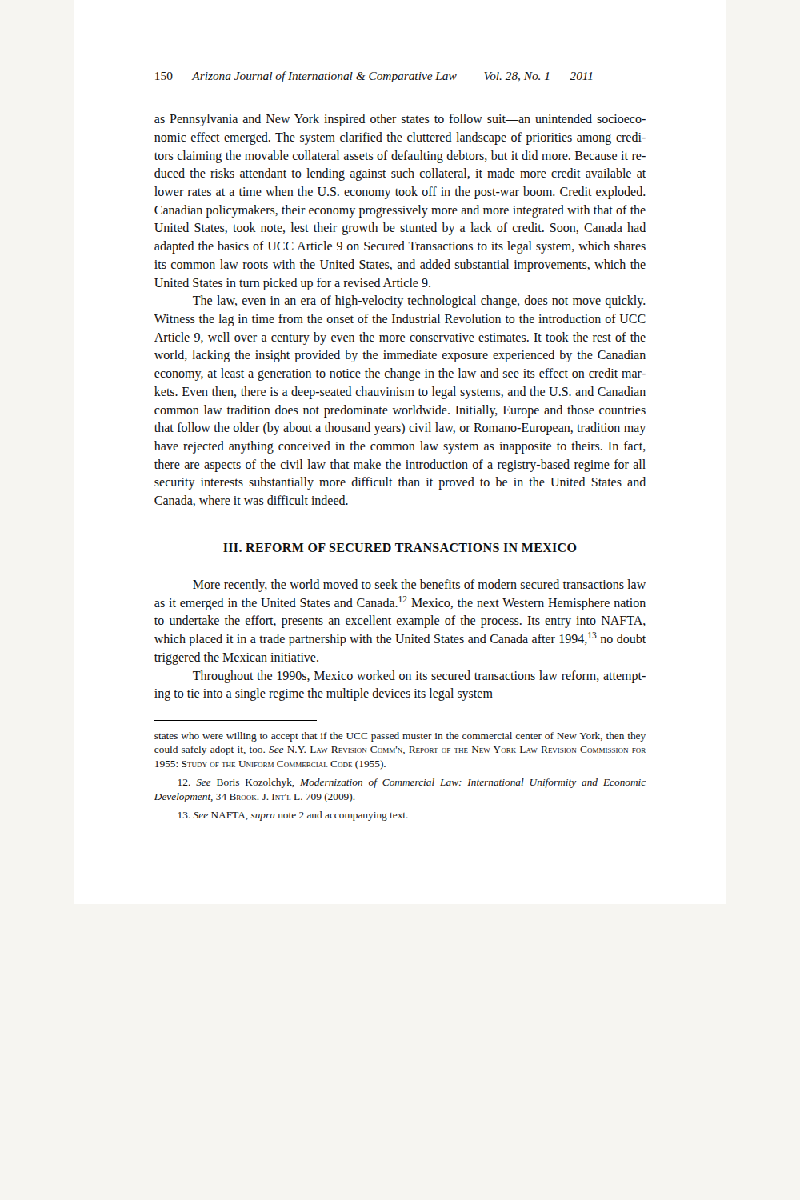150 Arizona Journal of International & Comparative Law Vol. 28, No. 12011
as Pennsylvania and New York inspired other states to follow suit—an unintended socioeconomic effect emerged. The system clarified the cluttered landscape of priorities among creditors claiming the movable collateral assets of defaulting debtors, but it did more. Because it reduced the risks attendant to lending against such collateral, it made more credit available at lower rates at a time when the U.S. economy took off in the post-war boom. Credit exploded. Canadian policymakers, their economy progressively more and more integrated with that of the United States, took note, lest their growth be stunted by a lack of credit. Soon, Canada had adapted the basics of UCC Article 9 on Secured Transactions to its legal system, which shares its common law roots with the United States, and added substantial improvements, which the United States in turn picked up for a revised Article 9.
The law, even in an era of high-velocity technological change, does not move quickly. Witness the lag in time from the onset of the Industrial Revolution to the introduction of UCC Article 9, well over a century by even the more conservative estimates. It took the rest of the world, lacking the insight provided by the immediate exposure experienced by the Canadian economy, at least a generation to notice the change in the law and see its effect on credit markets. Even then, there is a deep-seated chauvinism to legal systems, and the U.S. and Canadian common law tradition does not predominate worldwide. Initially, Europe and those countries that follow the older (by about a thousand years) civil law, or Romano-European, tradition may have rejected anything conceived in the common law system as inapposite to theirs. In fact, there are aspects of the civil law that make the introduction of a registry-based regime for all security interests substantially more difficult than it proved to be in the United States and Canada, where it was difficult indeed.
III. REFORM OF SECURED TRANSACTIONS IN MEXICO
More recently, the world moved to seek the benefits of modern secured transactions law as it emerged in the United States and Canada.12 Mexico, the next Western Hemisphere nation to undertake the effort, presents an excellent example of the process. Its entry into NAFTA, which placed it in a trade partnership with the United States and Canada after 1994,13 no doubt triggered the Mexican initiative.
Throughout the 1990s, Mexico worked on its secured transactions law reform, attempting to tie into a single regime the multiple devices its legal system
states who were willing to accept that if the UCC passed muster in the commercial center of New York, then they could safely adopt it, too. See N.Y. Law Revision Comm'n, Report of the New York Law Revision Commission for 1955: Study of the Uniform Commercial Code (1955).
12. See Boris Kozolchyk, Modernization of Commercial Law: International Uniformity and Economic Development, 34 Brook. J. Int'l L. 709 (2009).
13. See NAFTA, supra note 2 and accompanying text.